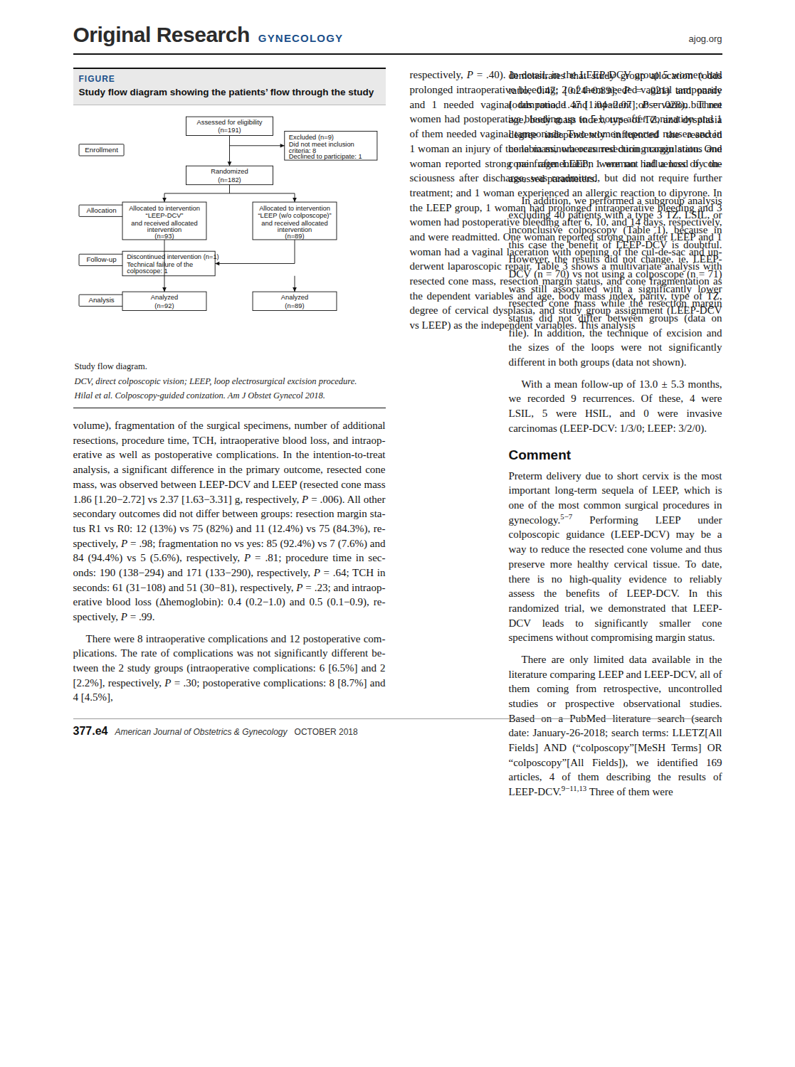Original Research Gynecology
ajog.org
FIGURE
Study flow diagram showing the patients’ flow through the study
Enrollment Allocation Follow-up Analysis Assessed for eligibility (n=191) Excluded (n=9) Did not meet inclusion criteria: 8 Declined to participate: 1 Randomized (n=182) Allocated to intervention “LEEP-DCV” and received allocated intervention (n=93) Allocated to intervention “LEEP (w/o colposcope)” and received allocated intervention (n=89) Discontinued intervention (n=1) Technical failure of the colposcope: 1 Analyzed (n=92) Analyzed (n=89)
Study flow diagram.
DCV, direct colposcopic vision; LEEP, loop electrosurgical excision procedure.
Hilal et al. Colposcopy-guided conization. Am J Obstet Gynecol 2018.
volume), fragmentation of the surgical specimens, number of additional resections, procedure time, TCH, intraoperative blood loss, and intraoperative as well as postoperative complications. In the intention-to-treat analysis, a significant difference in the primary outcome, resected cone mass, was observed between LEEP-DCV and LEEP (resected cone mass 1.86 [1.20−2.72] vs 2.37 [1.63−3.31] g, respectively, P = .006). All other secondary outcomes did not differ between groups: resection margin status R1 vs R0: 12 (13%) vs 75 (82%) and 11 (12.4%) vs 75 (84.3%), respectively, P = .98; fragmentation no vs yes: 85 (92.4%) vs 7 (7.6%) and 84 (94.4%) vs 5 (5.6%), respectively, P = .81; procedure time in seconds: 190 (138−294) and 171 (133−290), respectively, P = .64; TCH in seconds: 61 (31−108) and 51 (30−81), respectively, P = .23; and intraoperative blood loss (Δhemoglobin): 0.4 (0.2−1.0) and 0.5 (0.1−0.9), respectively, P = .99.
There were 8 intraoperative complications and 12 postoperative complications. The rate of complications was not significantly different between the 2 study groups (intraoperative complications: 6 [6.5%] and 2 [2.2%], respectively, P = .30; postoperative complications: 8 [8.7%] and 4 [4.5%],
respectively, P = .40). In detail, in the LEEP-DCV group 5 women had prolonged intraoperative bleeding: 2 of them needed vaginal tamponade and 1 needed vaginal tamponade and inpatient observation. Three women had postoperative bleeding up to 5 hours after conization and 1 of them needed vaginal tamponade. Two women reported nausea and in 1 woman an injury of the labia minora occurred during coagulation. One woman reported strong pain after LEEP; 1 woman had a loss of consciousness after discharge, was readmitted, but did not require further treatment; and 1 woman experienced an allergic reaction to dipyrone. In the LEEP group, 1 woman had prolonged intraoperative bleeding and 3 women had postoperative bleeding after 6, 10, and 14 days, respectively, and were readmitted. One woman reported strong pain after LEEP and 1 woman had a vaginal laceration with opening of the cul-de-sac and underwent laparoscopic repair. Table 3 shows a multivariate analysis with resected cone mass, resection margin status, and cone fragmentation as the dependent variables and age, body mass index, parity, type of TZ, degree of cervical dysplasia, and study group assignment (LEEP-DCV vs LEEP) as the independent variables. This analysis
spacer
spacer
demonstrates that study group allocation (odds ratio, 0.47; [0.24−0.89]; P = .021) and parity (odds ratio, 1.47 [1.04−2.07]; P = .028), but not age, body mass index, type of TZ, and dysplasia degree independently influenced the resected cone mass, whereas resection margin status and cone fragmentation were not influenced by the assessed parameters.
In addition, we performed a subgroup analysis excluding 40 patients with a type 3 TZ, LSIL, or inconclusive colposcopy (Table 1), because in this case the benefit of LEEP-DCV is doubtful. However, the results did not change, ie, LEEP-DCV (n = 70) vs not using a colposcope (n = 71) was still associated with a significantly lower resected cone mass while the resection margin status did not differ between groups (data on file). In addition, the technique of excision and the sizes of the loops were not significantly different in both groups (data not shown).
With a mean follow-up of 13.0 ± 5.3 months, we recorded 9 recurrences. Of these, 4 were LSIL, 5 were HSIL, and 0 were invasive carcinomas (LEEP-DCV: 1/3/0; LEEP: 3/2/0).
Comment
Preterm delivery due to short cervix is the most important long-term sequela of LEEP, which is one of the most common surgical procedures in gynecology.5−7 Performing LEEP under colposcopic guidance (LEEP-DCV) may be a way to reduce the resected cone volume and thus preserve more healthy cervical tissue. To date, there is no high-quality evidence to reliably assess the benefits of LEEP-DCV. In this randomized trial, we demonstrated that LEEP-DCV leads to significantly smaller cone specimens without compromising margin status.
There are only limited data available in the literature comparing LEEP and LEEP-DCV, all of them coming from retrospective, uncontrolled studies or prospective observational studies. Based on a PubMed literature search (search date: January-26-2018; search terms: LLETZ[All Fields] AND (“colposcopy”[MeSH Terms] OR “colposcopy”[All Fields]), we identified 169 articles, 4 of them describing the results of LEEP-DCV.9−11,13 Three of them were
377.e4 American Journal of Obstetrics & Gynecology OCTOBER 2018